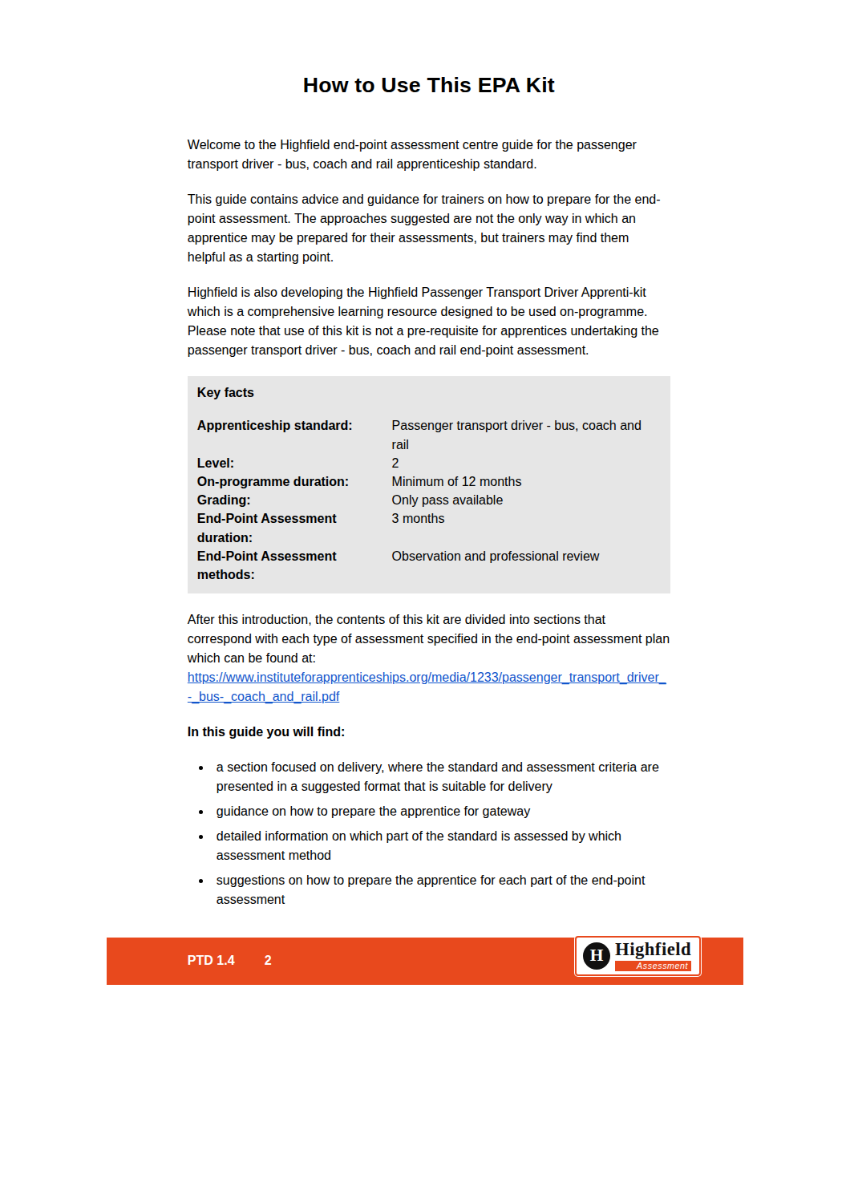How to Use This EPA Kit
Welcome to the Highfield end-point assessment centre guide for the passenger transport driver - bus, coach and rail apprenticeship standard.
This guide contains advice and guidance for trainers on how to prepare for the end-point assessment. The approaches suggested are not the only way in which an apprentice may be prepared for their assessments, but trainers may find them helpful as a starting point.
Highfield is also developing the Highfield Passenger Transport Driver Apprenti-kit which is a comprehensive learning resource designed to be used on-programme. Please note that use of this kit is not a pre-requisite for apprentices undertaking the passenger transport driver - bus, coach and rail end-point assessment.
Key facts
| Apprenticeship standard: | Passenger transport driver - bus, coach and rail |
| Level: | 2 |
| On-programme duration: | Minimum of 12 months |
| Grading: | Only pass available |
| End-Point Assessment duration: | 3 months |
| End-Point Assessment methods: | Observation and professional review |
After this introduction, the contents of this kit are divided into sections that correspond with each type of assessment specified in the end-point assessment plan which can be found at:
https://www.instituteforapprenticeships.org/media/1233/passenger_transport_driver_-_bus-_coach_and_rail.pdf
In this guide you will find:
a section focused on delivery, where the standard and assessment criteria are presented in a suggested format that is suitable for delivery
guidance on how to prepare the apprentice for gateway
detailed information on which part of the standard is assessed by which assessment method
suggestions on how to prepare the apprentice for each part of the end-point assessment
PTD 1.4 2
H
Highfield Assessment